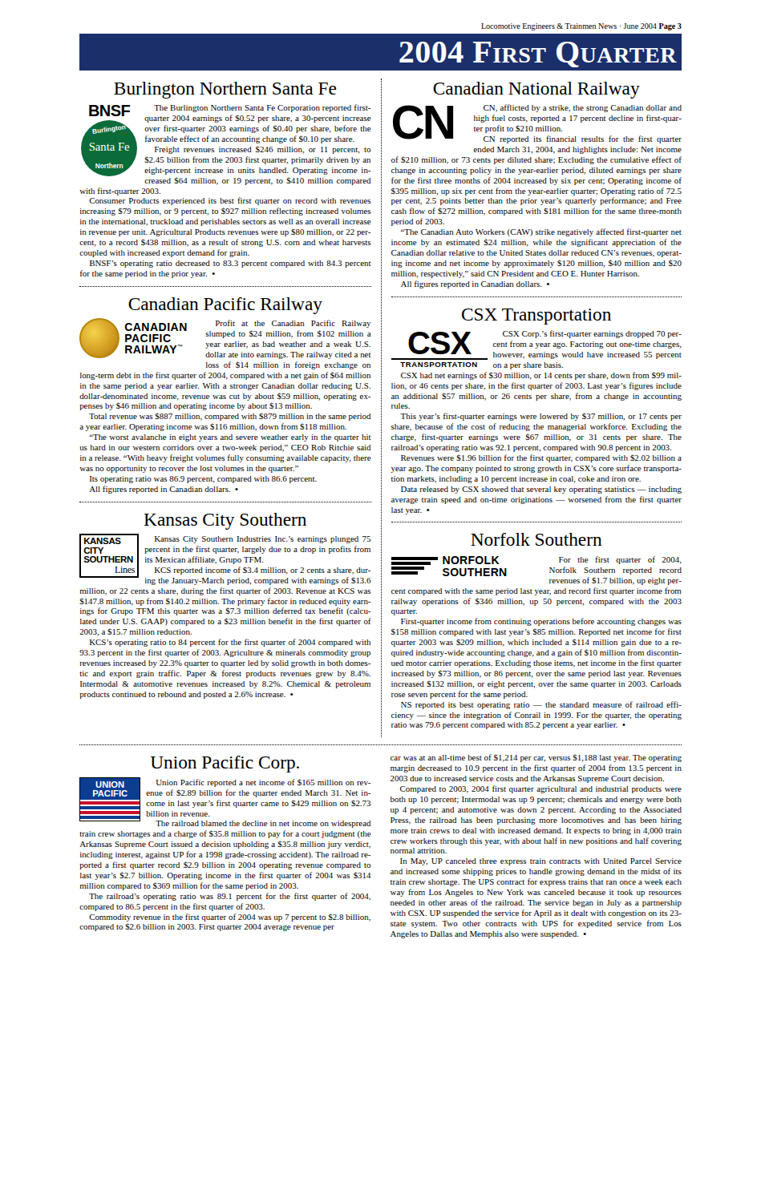Locomotive Engineers & Trainmen News · June 2004 Page 3
2004 First Quarter
Burlington Northern Santa Fe
BNSF
Burlington
Santa Fe
Northern
The Burlington Northern Santa Fe Corporation reported first-quarter 2004 earnings of $0.52 per share, a 30-percent increase over first-quarter 2003 earnings of $0.40 per share, before the favorable effect of an accounting change of $0.10 per share.
Freight revenues increased $246 million, or 11 percent, to $2.45 billion from the 2003 first quarter, primarily driven by an eight-percent increase in units handled. Operating income increased $64 million, or 19 percent, to $410 million compared with first-quarter 2003.
Consumer Products experienced its best first quarter on record with revenues increasing $79 million, or 9 percent, to $927 million reflecting increased volumes in the international, truckload and perishables sectors as well as an overall increase in revenue per unit. Agricultural Products revenues were up $80 million, or 22 percent, to a record $438 million, as a result of strong U.S. corn and wheat harvests coupled with increased export demand for grain.
BNSF’s operating ratio decreased to 83.3 percent compared with 84.3 percent for the same period in the prior year. •
Canadian Pacific Railway
CANADIAN
PACIFIC
RAILWAY™
Profit at the Canadian Pacific Railway slumped to $24 million, from $102 million a year earlier, as bad weather and a weak U.S. dollar ate into earnings. The railway cited a net loss of $14 million in foreign exchange on long-term debt in the first quarter of 2004, compared with a net gain of $64 million in the same period a year earlier. With a stronger Canadian dollar reducing U.S. dollar-denominated income, revenue was cut by about $59 million, operating expenses by $46 million and operating income by about $13 million.
Total revenue was $887 million, compared with $879 million in the same period a year earlier. Operating income was $116 million, down from $118 million.
“The worst avalanche in eight years and severe weather early in the quarter hit us hard in our western corridors over a two-week period,” CEO Rob Ritchie said in a release. “With heavy freight volumes fully consuming available capacity, there was no opportunity to recover the lost volumes in the quarter.”
Its operating ratio was 86.9 percent, compared with 86.6 percent.
All figures reported in Canadian dollars. •
Kansas City Southern
KANSAS CITY SOUTHERN Lines
Kansas City Southern Industries Inc.’s earnings plunged 75 percent in the first quarter, largely due to a drop in profits from its Mexican affiliate, Grupo TFM.
KCS reported income of $3.4 million, or 2 cents a share, during the January-March period, compared with earnings of $13.6 million, or 22 cents a share, during the first quarter of 2003. Revenue at KCS was $147.8 million, up from $140.2 million. The primary factor in reduced equity earnings for Grupo TFM this quarter was a $7.3 million deferred tax benefit (calculated under U.S. GAAP) compared to a $23 million benefit in the first quarter of 2003, a $15.7 million reduction.
KCS’s operating ratio to 84 percent for the first quarter of 2004 compared with 93.3 percent in the first quarter of 2003. Agriculture & minerals commodity group revenues increased by 22.3% quarter to quarter led by solid growth in both domestic and export grain traffic. Paper & forest products revenues grew by 8.4%. Intermodal & automotive revenues increased by 8.2%. Chemical & petroleum products continued to rebound and posted a 2.6% increase. •
Canadian National Railway
CN
CN, afflicted by a strike, the strong Canadian dollar and high fuel costs, reported a 17 percent decline in first-quarter profit to $210 million.
CN reported its financial results for the first quarter ended March 31, 2004, and highlights include: Net income of $210 million, or 73 cents per diluted share; Excluding the cumulative effect of change in accounting policy in the year-earlier period, diluted earnings per share for the first three months of 2004 increased by six per cent; Operating income of $395 million, up six per cent from the year-earlier quarter; Operating ratio of 72.5 per cent, 2.5 points better than the prior year’s quarterly performance; and Free cash flow of $272 million, compared with $181 million for the same three-month period of 2003.
“The Canadian Auto Workers (CAW) strike negatively affected first-quarter net income by an estimated $24 million, while the significant appreciation of the Canadian dollar relative to the United States dollar reduced CN’s revenues, operating income and net income by approximately $120 million, $40 million and $20 million, respectively,” said CN President and CEO E. Hunter Harrison.
All figures reported in Canadian dollars. •
CSX Transportation
CSX
TRANSPORTATION
CSX Corp.’s first-quarter earnings dropped 70 percent from a year ago. Factoring out one-time charges, however, earnings would have increased 55 percent on a per share basis.
CSX had net earnings of $30 million, or 14 cents per share, down from $99 million, or 46 cents per share, in the first quarter of 2003. Last year’s figures include an additional $57 million, or 26 cents per share, from a change in accounting rules.
This year’s first-quarter earnings were lowered by $37 million, or 17 cents per share, because of the cost of reducing the managerial workforce. Excluding the charge, first-quarter earnings were $67 million, or 31 cents per share. The railroad’s operating ratio was 92.1 percent, compared with 90.8 percent in 2003.
Revenues were $1.96 billion for the first quarter, compared with $2.02 billion a year ago. The company pointed to strong growth in CSX’s core surface transportation markets, including a 10 percent increase in coal, coke and iron ore.
Data released by CSX showed that several key operating statistics — including average train speed and on-time originations — worsened from the first quarter last year. •
Norfolk Southern
NORFOLK
SOUTHERN
For the first quarter of 2004, Norfolk Southern reported record revenues of $1.7 billion, up eight percent compared with the same period last year, and record first quarter income from railway operations of $346 million, up 50 percent, compared with the 2003 quarter.
First-quarter income from continuing operations before accounting changes was $158 million compared with last year’s $85 million. Reported net income for first quarter 2003 was $209 million, which included a $114 million gain due to a required industry-wide accounting change, and a gain of $10 million from discontinued motor carrier operations. Excluding those items, net income in the first quarter increased by $73 million, or 86 percent, over the same period last year. Revenues increased $132 million, or eight percent, over the same quarter in 2003. Carloads rose seven percent for the same period.
NS reported its best operating ratio — the standard measure of railroad efficiency — since the integration of Conrail in 1999. For the quarter, the operating ratio was 79.6 percent compared with 85.2 percent a year earlier. •
Union Pacific Corp.
UNION
PACIFIC
Union Pacific reported a net income of $165 million on revenue of $2.89 billion for the quarter ended March 31. Net income in last year’s first quarter came to $429 million on $2.73 billion in revenue.
The railroad blamed the decline in net income on widespread train crew shortages and a charge of $35.8 million to pay for a court judgment (the Arkansas Supreme Court issued a decision upholding a $35.8 million jury verdict, including interest, against UP for a 1998 grade-crossing accident). The railroad reported a first quarter record $2.9 billion in 2004 operating revenue compared to last year’s $2.7 billion. Operating income in the first quarter of 2004 was $314 million compared to $369 million for the same period in 2003.
The railroad’s operating ratio was 89.1 percent for the first quarter of 2004, compared to 86.5 percent in the first quarter of 2003.
Commodity revenue in the first quarter of 2004 was up 7 percent to $2.8 billion, compared to $2.6 billion in 2003. First quarter 2004 average revenue per
car was at an all-time best of $1,214 per car, versus $1,188 last year. The operating margin decreased to 10.9 percent in the first quarter of 2004 from 13.5 percent in 2003 due to increased service costs and the Arkansas Supreme Court decision.
Compared to 2003, 2004 first quarter agricultural and industrial products were both up 10 percent; Intermodal was up 9 percent; chemicals and energy were both up 4 percent; and automotive was down 2 percent. According to the Associated Press, the railroad has been purchasing more locomotives and has been hiring more train crews to deal with increased demand. It expects to bring in 4,000 train crew workers through this year, with about half in new positions and half covering normal attrition.
In May, UP canceled three express train contracts with United Parcel Service and increased some shipping prices to handle growing demand in the midst of its train crew shortage. The UPS contract for express trains that ran once a week each way from Los Angeles to New York was canceled because it took up resources needed in other areas of the railroad. The service began in July as a partnership with CSX. UP suspended the service for April as it dealt with congestion on its 23-state system. Two other contracts with UPS for expedited service from Los Angeles to Dallas and Memphis also were suspended. •